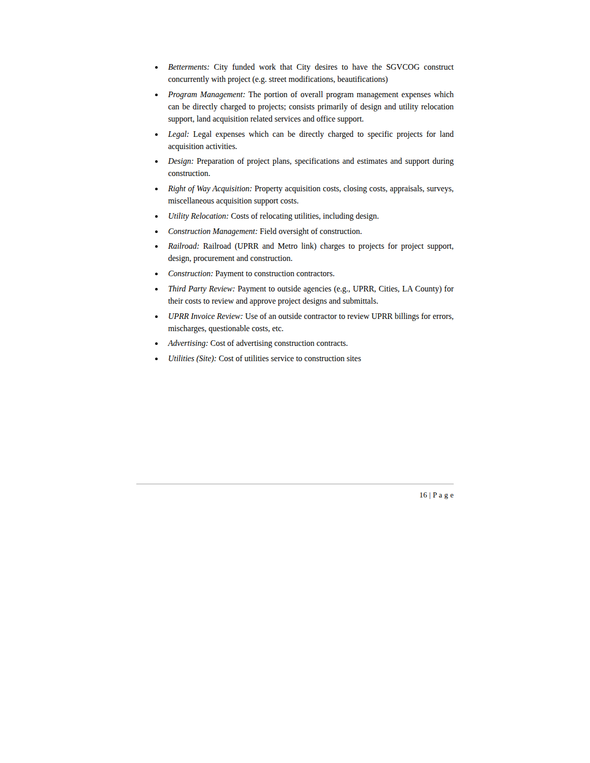Betterments: City funded work that City desires to have the SGVCOG construct concurrently with project (e.g. street modifications, beautifications)
Program Management: The portion of overall program management expenses which can be directly charged to projects; consists primarily of design and utility relocation support, land acquisition related services and office support.
Legal: Legal expenses which can be directly charged to specific projects for land acquisition activities.
Design: Preparation of project plans, specifications and estimates and support during construction.
Right of Way Acquisition: Property acquisition costs, closing costs, appraisals, surveys, miscellaneous acquisition support costs.
Utility Relocation: Costs of relocating utilities, including design.
Construction Management: Field oversight of construction.
Railroad: Railroad (UPRR and Metro link) charges to projects for project support, design, procurement and construction.
Construction: Payment to construction contractors.
Third Party Review: Payment to outside agencies (e.g., UPRR, Cities, LA County) for their costs to review and approve project designs and submittals.
UPRR Invoice Review: Use of an outside contractor to review UPRR billings for errors, mischarges, questionable costs, etc.
Advertising: Cost of advertising construction contracts.
Utilities (Site): Cost of utilities service to construction sites
16 | P a g e